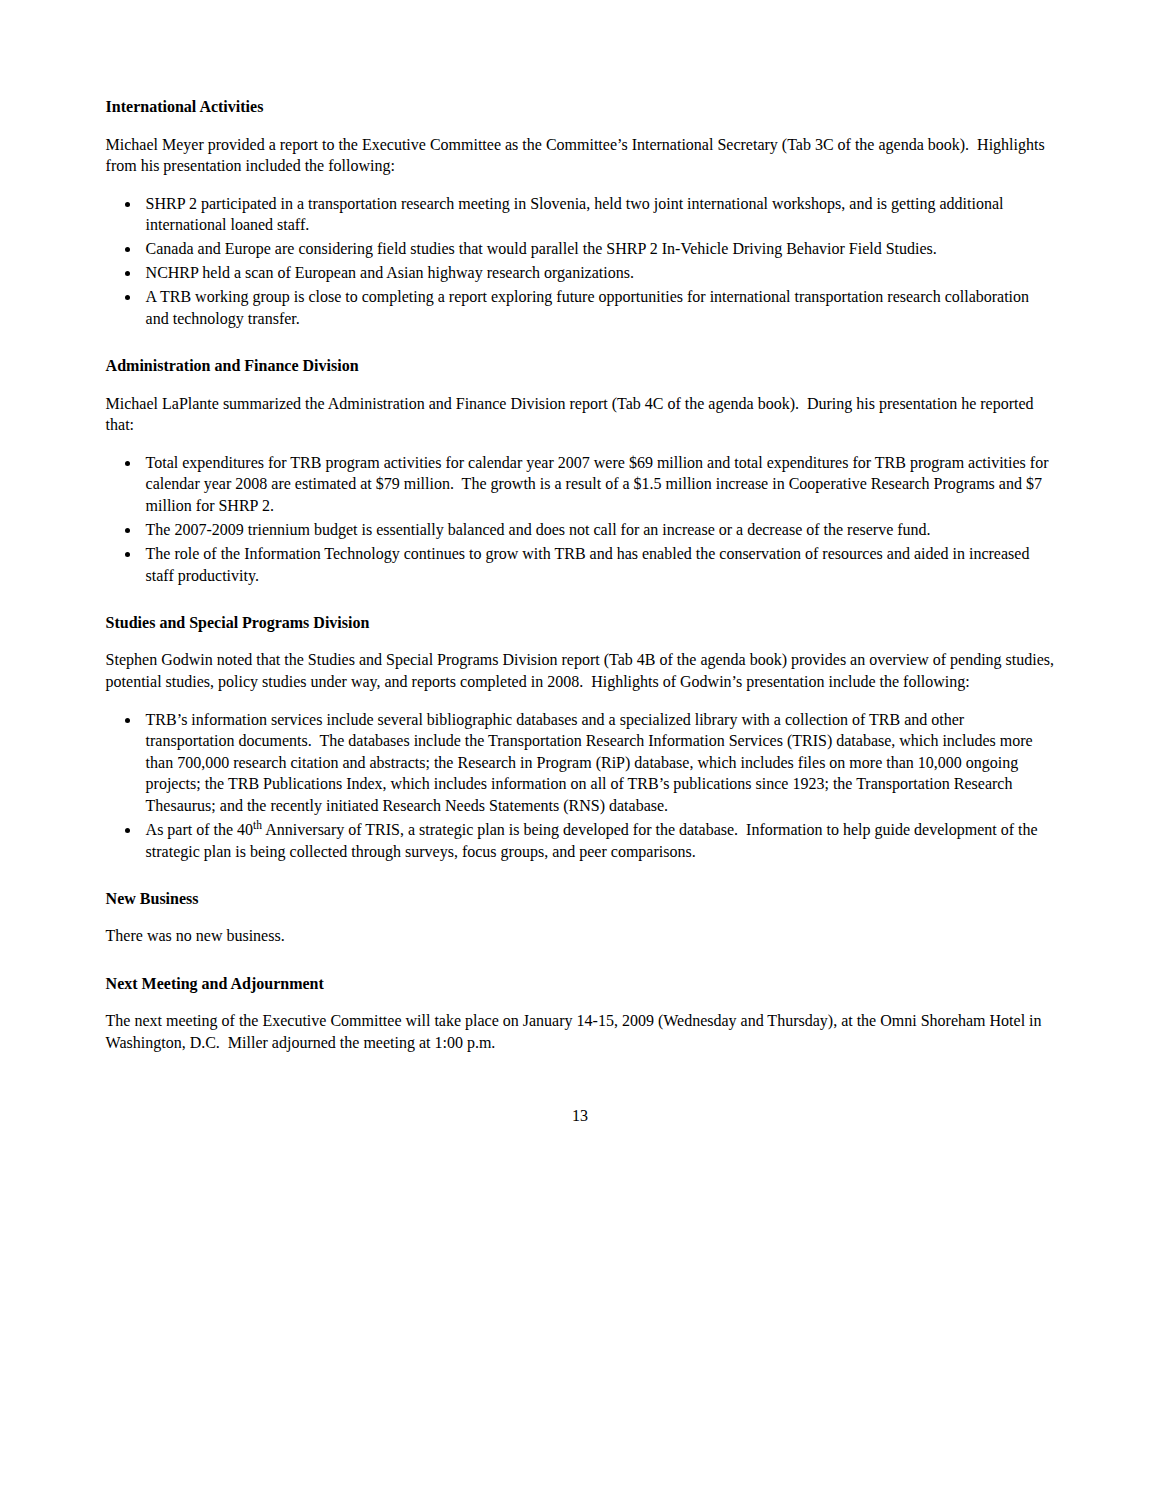International Activities
Michael Meyer provided a report to the Executive Committee as the Committee’s International Secretary (Tab 3C of the agenda book). Highlights from his presentation included the following:
SHRP 2 participated in a transportation research meeting in Slovenia, held two joint international workshops, and is getting additional international loaned staff.
Canada and Europe are considering field studies that would parallel the SHRP 2 In-Vehicle Driving Behavior Field Studies.
NCHRP held a scan of European and Asian highway research organizations.
A TRB working group is close to completing a report exploring future opportunities for international transportation research collaboration and technology transfer.
Administration and Finance Division
Michael LaPlante summarized the Administration and Finance Division report (Tab 4C of the agenda book). During his presentation he reported that:
Total expenditures for TRB program activities for calendar year 2007 were $69 million and total expenditures for TRB program activities for calendar year 2008 are estimated at $79 million. The growth is a result of a $1.5 million increase in Cooperative Research Programs and $7 million for SHRP 2.
The 2007-2009 triennium budget is essentially balanced and does not call for an increase or a decrease of the reserve fund.
The role of the Information Technology continues to grow with TRB and has enabled the conservation of resources and aided in increased staff productivity.
Studies and Special Programs Division
Stephen Godwin noted that the Studies and Special Programs Division report (Tab 4B of the agenda book) provides an overview of pending studies, potential studies, policy studies under way, and reports completed in 2008. Highlights of Godwin’s presentation include the following:
TRB’s information services include several bibliographic databases and a specialized library with a collection of TRB and other transportation documents. The databases include the Transportation Research Information Services (TRIS) database, which includes more than 700,000 research citation and abstracts; the Research in Program (RiP) database, which includes files on more than 10,000 ongoing projects; the TRB Publications Index, which includes information on all of TRB’s publications since 1923; the Transportation Research Thesaurus; and the recently initiated Research Needs Statements (RNS) database.
As part of the 40th Anniversary of TRIS, a strategic plan is being developed for the database. Information to help guide development of the strategic plan is being collected through surveys, focus groups, and peer comparisons.
New Business
There was no new business.
Next Meeting and Adjournment
The next meeting of the Executive Committee will take place on January 14-15, 2009 (Wednesday and Thursday), at the Omni Shoreham Hotel in Washington, D.C. Miller adjourned the meeting at 1:00 p.m.
13